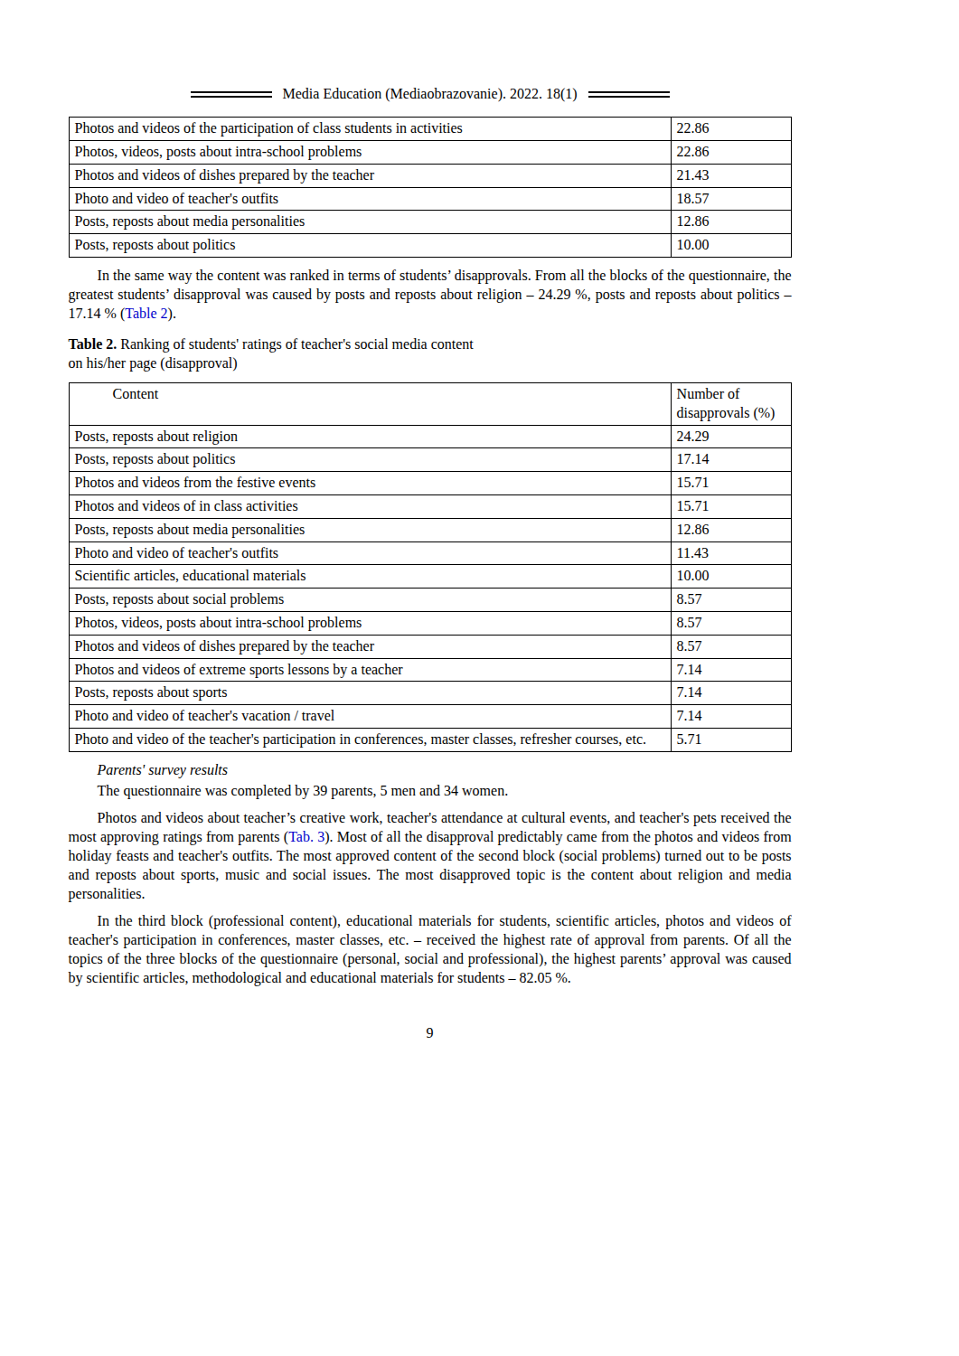Media Education (Mediaobrazovanie). 2022. 18(1)
| Photos and videos of the participation of class students in activities | 22.86 |
| Photos, videos, posts about intra-school problems | 22.86 |
| Photos and videos of dishes prepared by the teacher | 21.43 |
| Photo and video of teacher's outfits | 18.57 |
| Posts, reposts about media personalities | 12.86 |
| Posts, reposts about politics | 10.00 |
In the same way the content was ranked in terms of students’ disapprovals. From all the blocks of the questionnaire, the greatest students’ disapproval was caused by posts and reposts about religion – 24.29 %, posts and reposts about politics – 17.14 % (Table 2).
Table 2. Ranking of students' ratings of teacher's social media content
on his/her page (disapproval)
| Content | Number of disapprovals (%) |
| --- | --- |
| Posts, reposts about religion | 24.29 |
| Posts, reposts about politics | 17.14 |
| Photos and videos from the festive events | 15.71 |
| Photos and videos of in class activities | 15.71 |
| Posts, reposts about media personalities | 12.86 |
| Photo and video of teacher's outfits | 11.43 |
| Scientific articles, educational materials | 10.00 |
| Posts, reposts about social problems | 8.57 |
| Photos, videos, posts about intra-school problems | 8.57 |
| Photos and videos of dishes prepared by the teacher | 8.57 |
| Photos and videos of extreme sports lessons by a teacher | 7.14 |
| Posts, reposts about sports | 7.14 |
| Photo and video of teacher's vacation / travel | 7.14 |
| Photo and video of the teacher's participation in conferences, master classes, refresher courses, etc. | 5.71 |
Parents' survey results
The questionnaire was completed by 39 parents, 5 men and 34 women.
Photos and videos about teacher’s creative work, teacher's attendance at cultural events, and teacher's pets received the most approving ratings from parents (Tab. 3). Most of all the disapproval predictably came from the photos and videos from holiday feasts and teacher's outfits. The most approved content of the second block (social problems) turned out to be posts and reposts about sports, music and social issues. The most disapproved topic is the content about religion and media personalities.
In the third block (professional content), educational materials for students, scientific articles, photos and videos of teacher's participation in conferences, master classes, etc. – received the highest rate of approval from parents. Of all the topics of the three blocks of the questionnaire (personal, social and professional), the highest parents’ approval was caused by scientific articles, methodological and educational materials for students – 82.05 %.
9